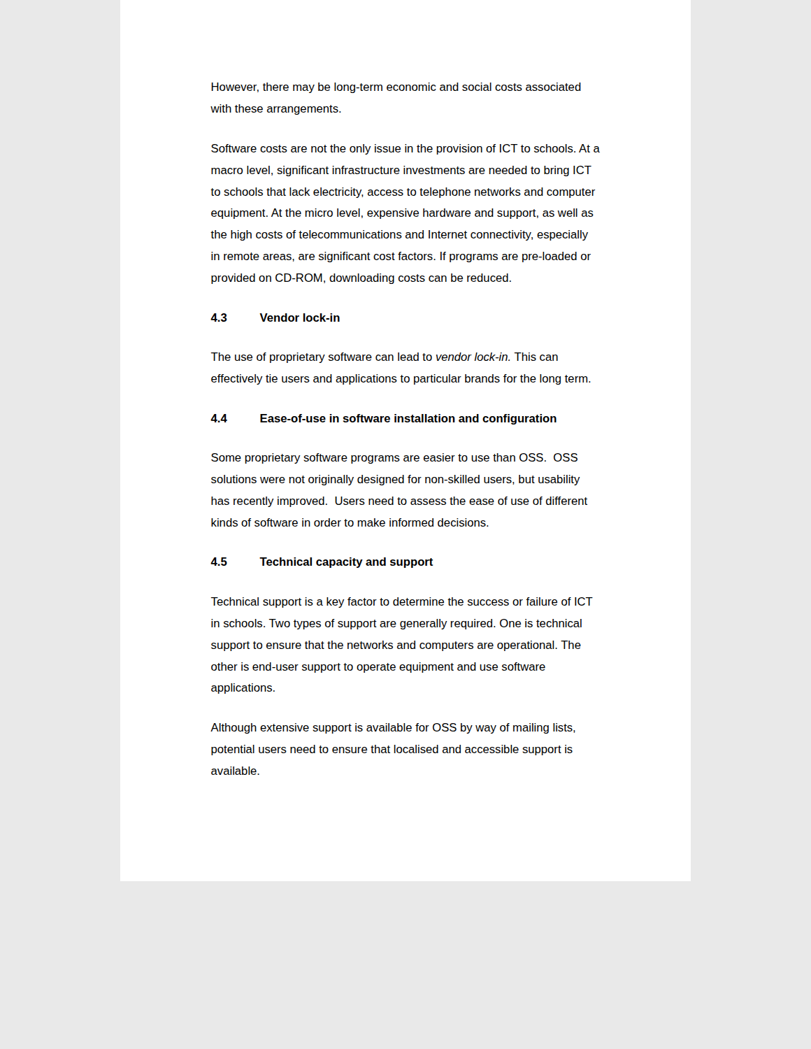However, there may be long-term economic and social costs associated with these arrangements.
Software costs are not the only issue in the provision of ICT to schools. At a macro level, significant infrastructure investments are needed to bring ICT to schools that lack electricity, access to telephone networks and computer equipment. At the micro level, expensive hardware and support, as well as the high costs of telecommunications and Internet connectivity, especially in remote areas, are significant cost factors. If programs are pre-loaded or provided on CD-ROM, downloading costs can be reduced.
4.3 Vendor lock-in
The use of proprietary software can lead to vendor lock-in. This can effectively tie users and applications to particular brands for the long term.
4.4 Ease-of-use in software installation and configuration
Some proprietary software programs are easier to use than OSS. OSS solutions were not originally designed for non-skilled users, but usability has recently improved. Users need to assess the ease of use of different kinds of software in order to make informed decisions.
4.5 Technical capacity and support
Technical support is a key factor to determine the success or failure of ICT in schools. Two types of support are generally required. One is technical support to ensure that the networks and computers are operational. The other is end-user support to operate equipment and use software applications.
Although extensive support is available for OSS by way of mailing lists, potential users need to ensure that localised and accessible support is available.